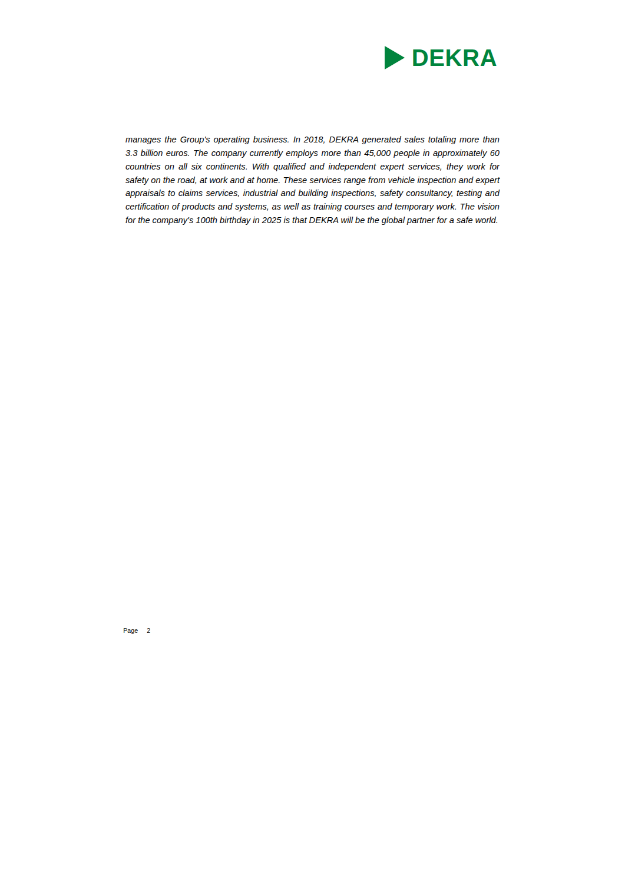DEKRA
manages the Group's operating business. In 2018, DEKRA generated sales totaling more than 3.3 billion euros. The company currently employs more than 45,000 people in approximately 60 countries on all six continents. With qualified and independent expert services, they work for safety on the road, at work and at home. These services range from vehicle inspection and expert appraisals to claims services, industrial and building inspections, safety consultancy, testing and certification of products and systems, as well as training courses and temporary work. The vision for the company's 100th birthday in 2025 is that DEKRA will be the global partner for a safe world.
Page 2